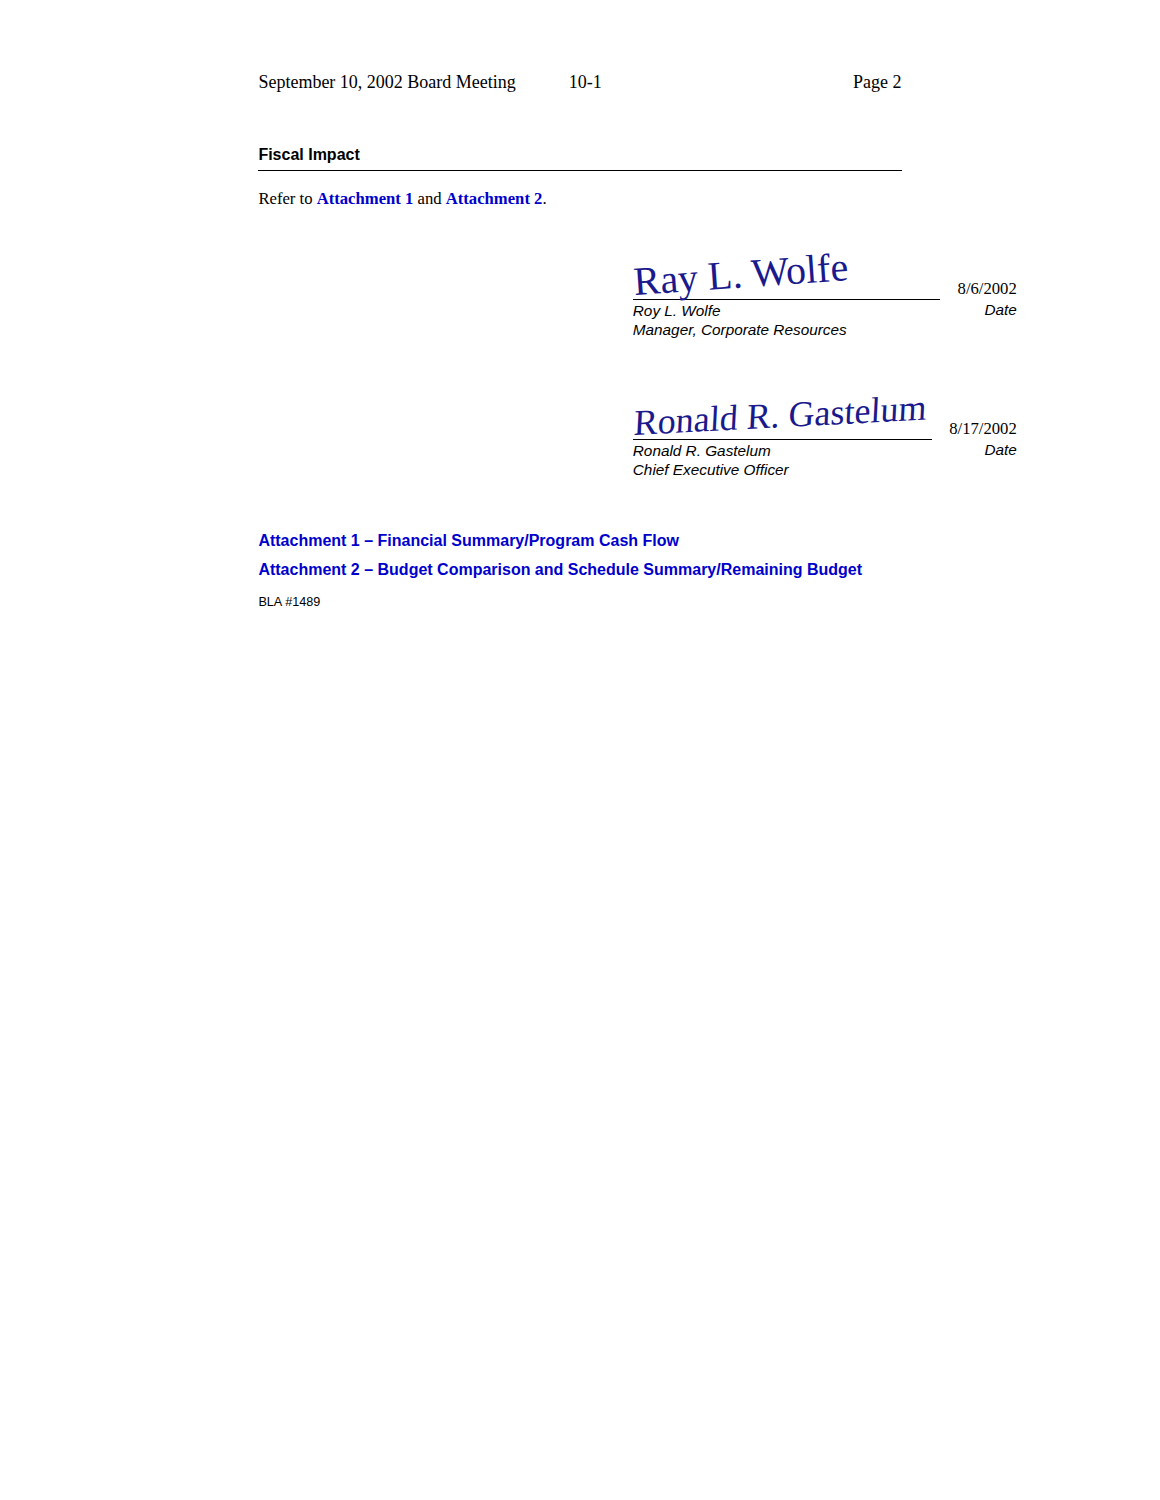September 10, 2002 Board Meeting
10-1
Page 2
Fiscal Impact
Refer to Attachment 1 and Attachment 2.
Ray L. Wolfe
8/6/2002
Roy L. Wolfe
Manager, Corporate Resources
Date
Ronald R. Gastelum
8/17/2002
Ronald R. Gastelum
Chief Executive Officer
Date
Attachment 1 – Financial Summary/Program Cash Flow
Attachment 2 – Budget Comparison and Schedule Summary/Remaining Budget
BLA #1489